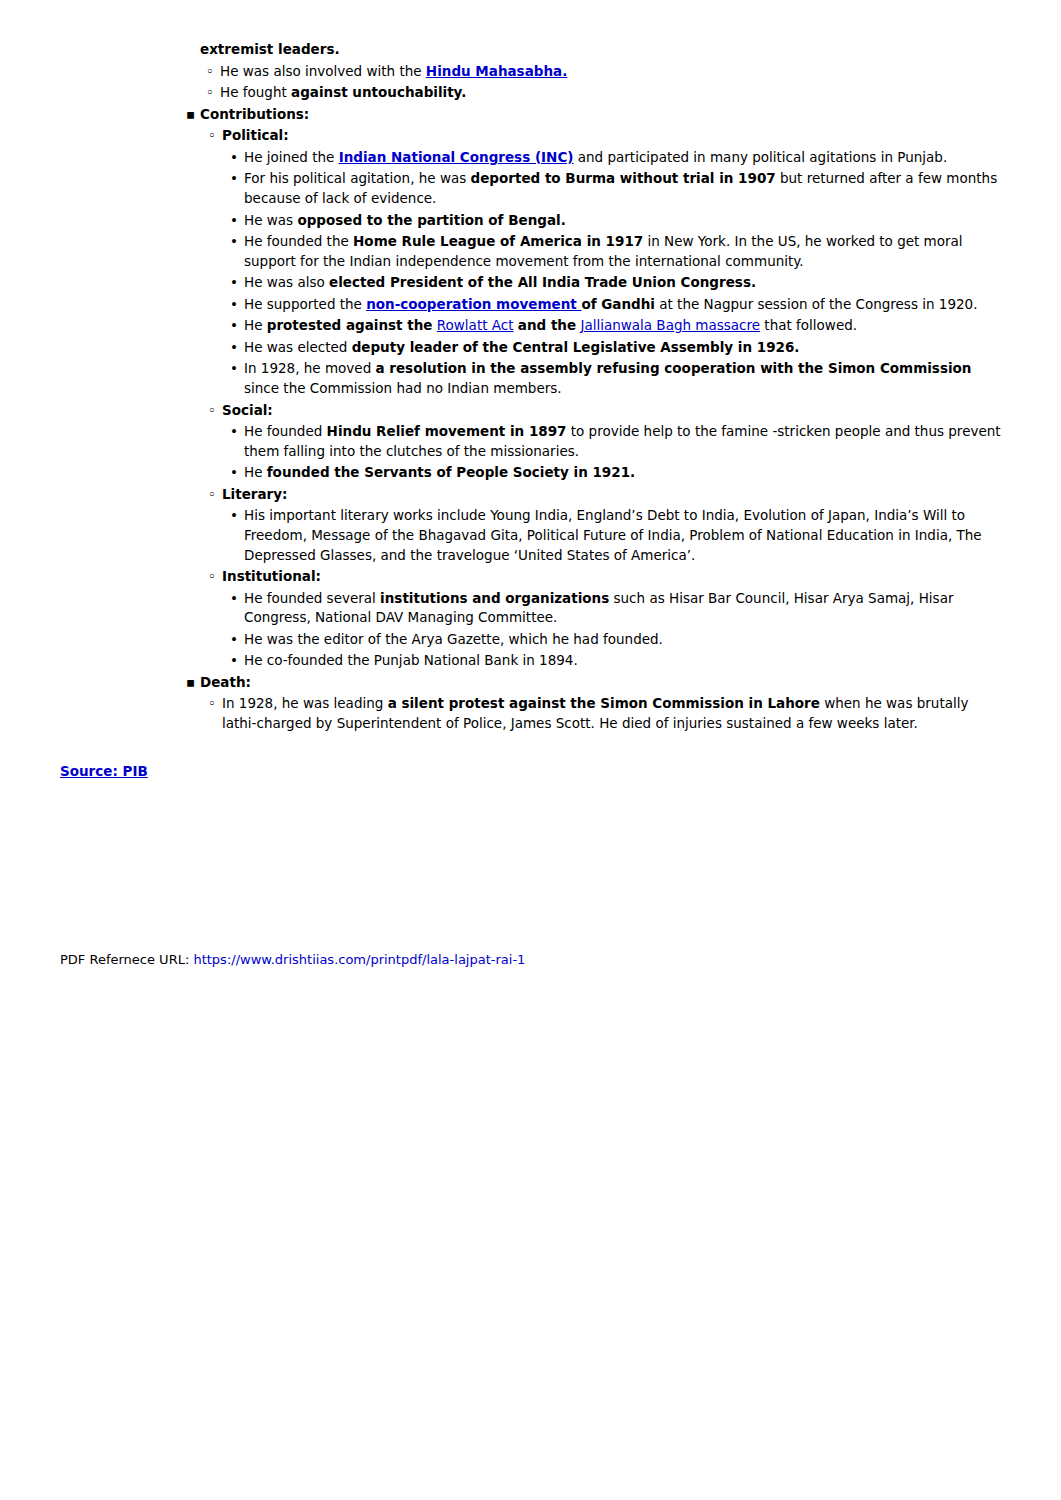extremist leaders.
He was also involved with the Hindu Mahasabha.
He fought against untouchability.
Contributions:
Political:
He joined the Indian National Congress (INC) and participated in many political agitations in Punjab.
For his political agitation, he was deported to Burma without trial in 1907 but returned after a few months because of lack of evidence.
He was opposed to the partition of Bengal.
He founded the Home Rule League of America in 1917 in New York. In the US, he worked to get moral support for the Indian independence movement from the international community.
He was also elected President of the All India Trade Union Congress.
He supported the non-cooperation movement of Gandhi at the Nagpur session of the Congress in 1920.
He protested against the Rowlatt Act and the Jallianwala Bagh massacre that followed.
He was elected deputy leader of the Central Legislative Assembly in 1926.
In 1928, he moved a resolution in the assembly refusing cooperation with the Simon Commission since the Commission had no Indian members.
Social:
He founded Hindu Relief movement in 1897 to provide help to the famine -stricken people and thus prevent them falling into the clutches of the missionaries.
He founded the Servants of People Society in 1921.
Literary:
His important literary works include Young India, England’s Debt to India, Evolution of Japan, India’s Will to Freedom, Message of the Bhagavad Gita, Political Future of India, Problem of National Education in India, The Depressed Glasses, and the travelogue ‘United States of America’.
Institutional:
He founded several institutions and organizations such as Hisar Bar Council, Hisar Arya Samaj, Hisar Congress, National DAV Managing Committee.
He was the editor of the Arya Gazette, which he had founded.
He co-founded the Punjab National Bank in 1894.
Death:
In 1928, he was leading a silent protest against the Simon Commission in Lahore when he was brutally lathi-charged by Superintendent of Police, James Scott. He died of injuries sustained a few weeks later.
Source: PIB
PDF Refernece URL: https://www.drishtiias.com/printpdf/lala-lajpat-rai-1